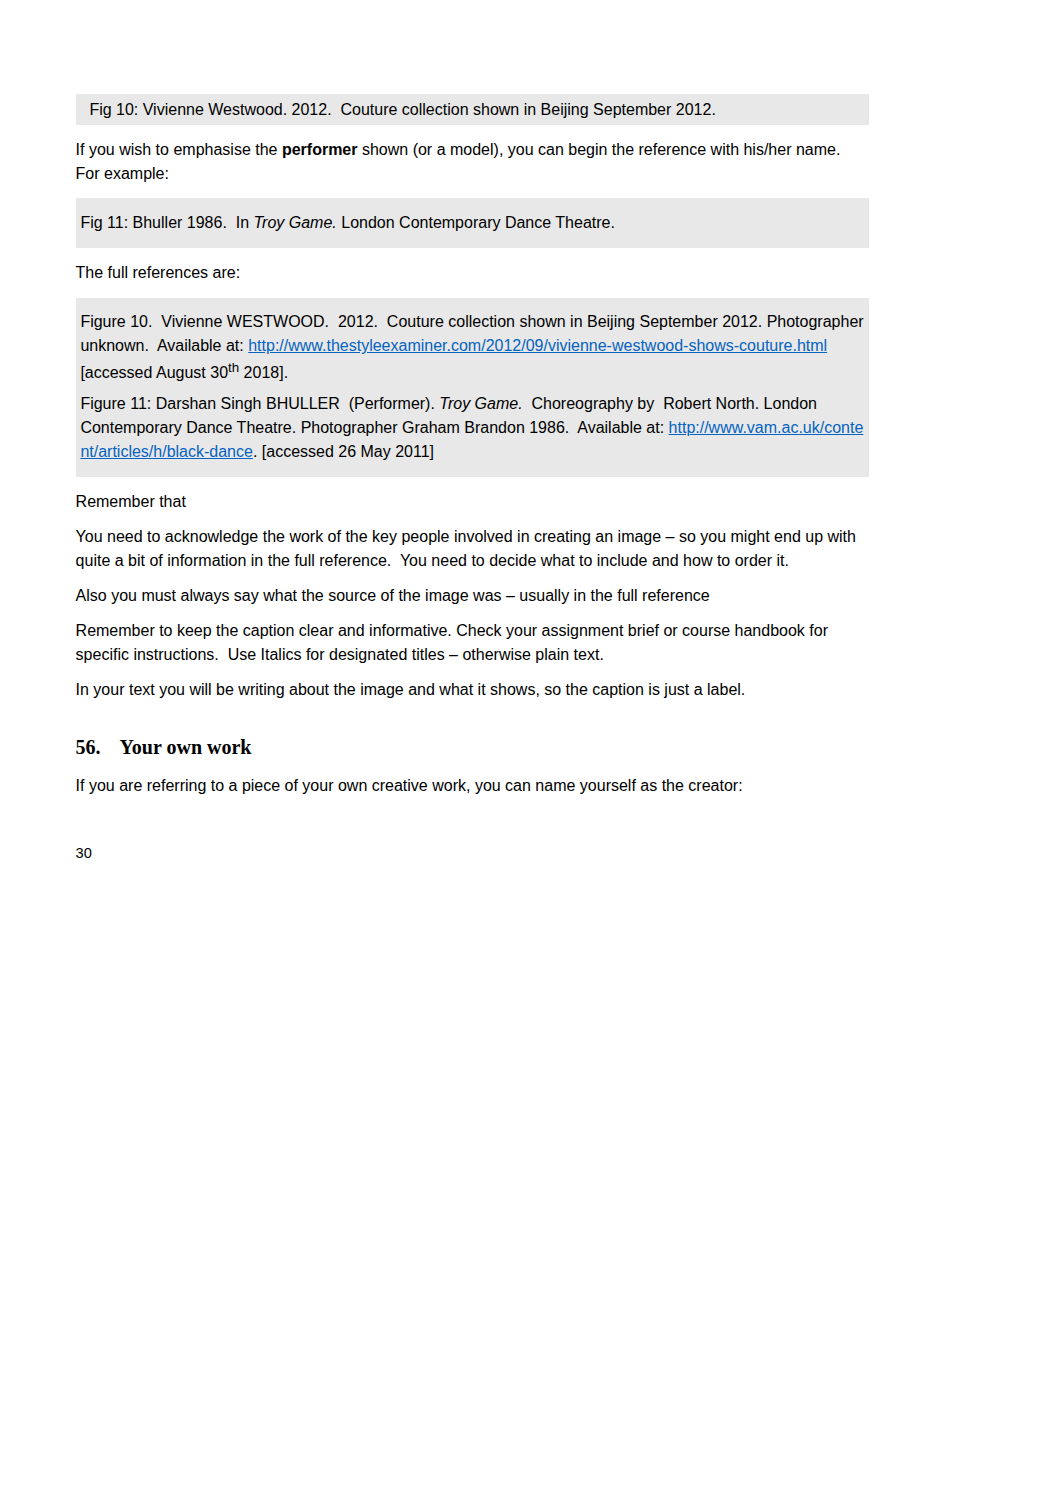Fig 10: Vivienne Westwood. 2012. Couture collection shown in Beijing September 2012.
If you wish to emphasise the performer shown (or a model), you can begin the reference with his/her name. For example:
Fig 11: Bhuller 1986. In Troy Game. London Contemporary Dance Theatre.
The full references are:
Figure 10. Vivienne WESTWOOD. 2012. Couture collection shown in Beijing September 2012. Photographer unknown. Available at: http://www.thestyleexaminer.com/2012/09/vivienne-westwood-shows-couture.html [accessed August 30th 2018].
Figure 11: Darshan Singh BHULLER (Performer). Troy Game. Choreography by Robert North. London Contemporary Dance Theatre. Photographer Graham Brandon 1986. Available at: http://www.vam.ac.uk/content/articles/h/black-dance. [accessed 26 May 2011]
Remember that
You need to acknowledge the work of the key people involved in creating an image – so you might end up with quite a bit of information in the full reference. You need to decide what to include and how to order it.
Also you must always say what the source of the image was – usually in the full reference
Remember to keep the caption clear and informative. Check your assignment brief or course handbook for specific instructions. Use Italics for designated titles – otherwise plain text.
In your text you will be writing about the image and what it shows, so the caption is just a label.
56. Your own work
If you are referring to a piece of your own creative work, you can name yourself as the creator:
30